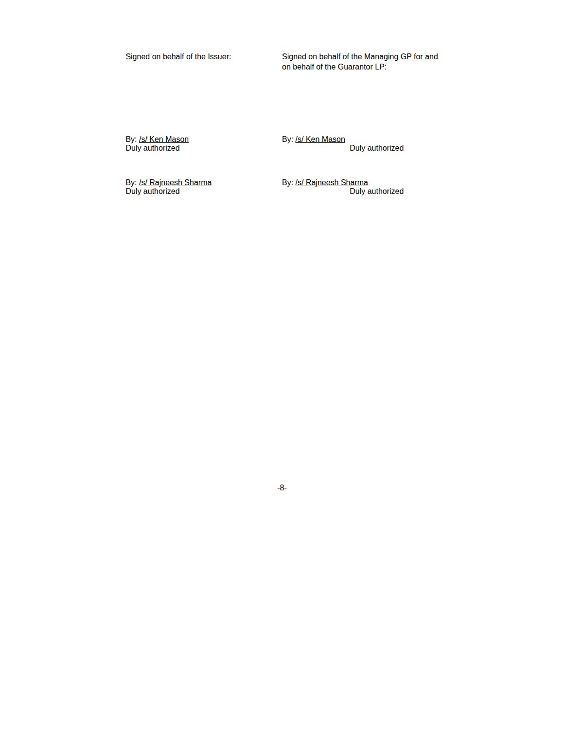| Signed on behalf of the Issuer: | Signed on behalf of the Managing GP for and on behalf of the Guarantor LP: |
| By: /s/ Ken Mason | By: /s/ Ken Mason |
| Duly authorized | Duly authorized |
| By: /s/ Rajneesh Sharma | By: /s/ Rajneesh Sharma |
| Duly authorized | Duly authorized |
-8-